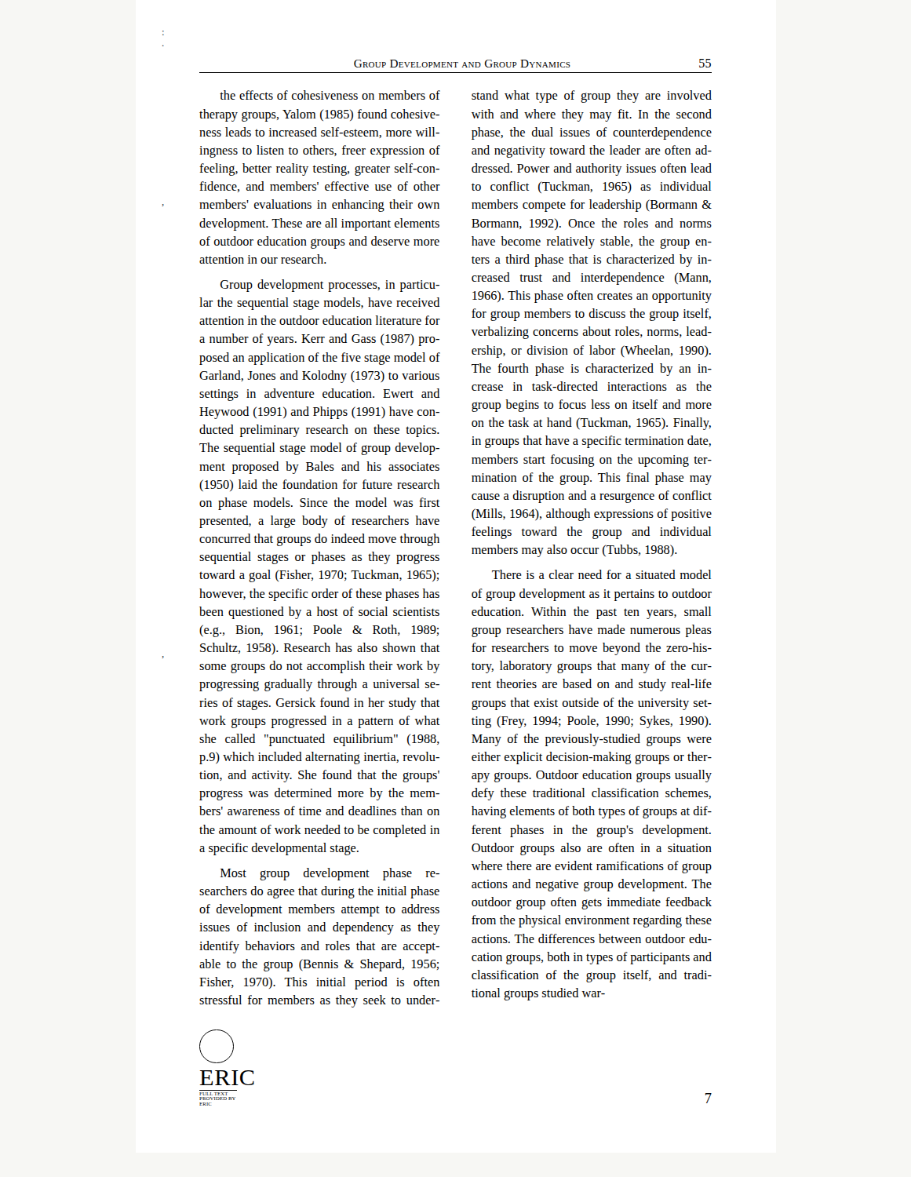:
.
,
,
Group Development and Group Dynamics 55
the effects of cohesiveness on members of therapy groups, Yalom (1985) found cohesiveness leads to increased self-esteem, more willingness to listen to others, freer expression of feeling, better reality testing, greater self-confidence, and members' effective use of other members' evaluations in enhancing their own development. These are all important elements of outdoor education groups and deserve more attention in our research.
Group development processes, in particular the sequential stage models, have received attention in the outdoor education literature for a number of years. Kerr and Gass (1987) proposed an application of the five stage model of Garland, Jones and Kolodny (1973) to various settings in adventure education. Ewert and Heywood (1991) and Phipps (1991) have conducted preliminary research on these topics. The sequential stage model of group development proposed by Bales and his associates (1950) laid the foundation for future research on phase models. Since the model was first presented, a large body of researchers have concurred that groups do indeed move through sequential stages or phases as they progress toward a goal (Fisher, 1970; Tuckman, 1965); however, the specific order of these phases has been questioned by a host of social scientists (e.g., Bion, 1961; Poole & Roth, 1989; Schultz, 1958). Research has also shown that some groups do not accomplish their work by progressing gradually through a universal series of stages. Gersick found in her study that work groups progressed in a pattern of what she called "punctuated equilibrium" (1988, p.9) which included alternating inertia, revolution, and activity. She found that the groups' progress was determined more by the members' awareness of time and deadlines than on the amount of work needed to be completed in a specific developmental stage.
Most group development phase researchers do agree that during the initial phase of development members attempt to address issues of inclusion and dependency as they identify behaviors and roles that are acceptable to the group (Bennis & Shepard, 1956; Fisher, 1970). This initial period is often stressful for members as they seek to understand what type of group they are involved with and where they may fit. In the second phase, the dual issues of counterdependence and negativity toward the leader are often addressed. Power and authority issues often lead to conflict (Tuckman, 1965) as individual members compete for leadership (Bormann & Bormann, 1992). Once the roles and norms have become relatively stable, the group enters a third phase that is characterized by increased trust and interdependence (Mann, 1966). This phase often creates an opportunity for group members to discuss the group itself, verbalizing concerns about roles, norms, leadership, or division of labor (Wheelan, 1990). The fourth phase is characterized by an increase in task-directed interactions as the group begins to focus less on itself and more on the task at hand (Tuckman, 1965). Finally, in groups that have a specific termination date, members start focusing on the upcoming termination of the group. This final phase may cause a disruption and a resurgence of conflict (Mills, 1964), although expressions of positive feelings toward the group and individual members may also occur (Tubbs, 1988).
There is a clear need for a situated model of group development as it pertains to outdoor education. Within the past ten years, small group researchers have made numerous pleas for researchers to move beyond the zero-history, laboratory groups that many of the current theories are based on and study real-life groups that exist outside of the university setting (Frey, 1994; Poole, 1990; Sykes, 1990). Many of the previously-studied groups were either explicit decision-making groups or therapy groups. Outdoor education groups usually defy these traditional classification schemes, having elements of both types of groups at different phases in the group's development. Outdoor groups also are often in a situation where there are evident ramifications of group actions and negative group development. The outdoor group often gets immediate feedback from the physical environment regarding these actions. The differences between outdoor education groups, both in types of participants and classification of the group itself, and traditional groups studied war-
ERIC
Full Text Provided by ERIC
7